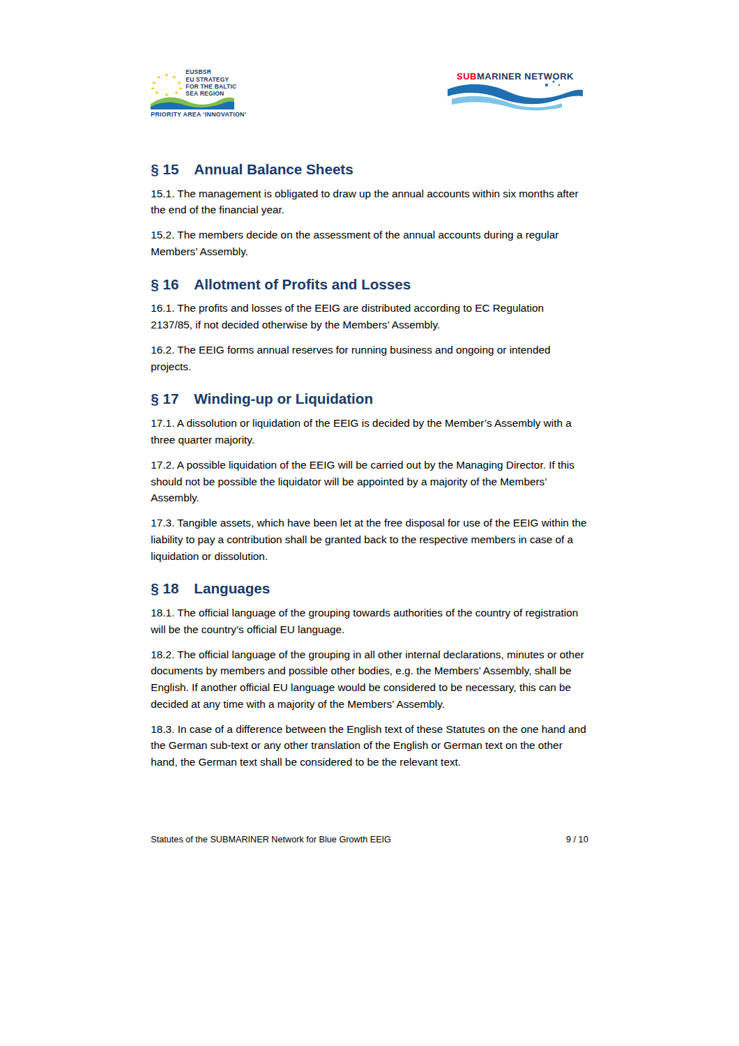★ ★ ★ ★ ★ ★ ★ ★ ★ ★
EUSBSR
EU STRATEGY
FOR THE BALTIC
SEA REGION
PRIORITY AREA ‘INNOVATION’
SUBMARINER NETWORK
§ 15 Annual Balance Sheets
15.1. The management is obligated to draw up the annual accounts within six months after the end of the financial year.
15.2. The members decide on the assessment of the annual accounts during a regular Members’ Assembly.
§ 16 Allotment of Profits and Losses
16.1. The profits and losses of the EEIG are distributed according to EC Regulation 2137/85, if not decided otherwise by the Members’ Assembly.
16.2. The EEIG forms annual reserves for running business and ongoing or intended projects.
§ 17 Winding-up or Liquidation
17.1. A dissolution or liquidation of the EEIG is decided by the Member’s Assembly with a three quarter majority.
17.2. A possible liquidation of the EEIG will be carried out by the Managing Director. If this should not be possible the liquidator will be appointed by a majority of the Members’ Assembly.
17.3. Tangible assets, which have been let at the free disposal for use of the EEIG within the liability to pay a contribution shall be granted back to the respective members in case of a liquidation or dissolution.
§ 18 Languages
18.1. The official language of the grouping towards authorities of the country of registration will be the country’s official EU language.
18.2. The official language of the grouping in all other internal declarations, minutes or other documents by members and possible other bodies, e.g. the Members’ Assembly, shall be English. If another official EU language would be considered to be necessary, this can be decided at any time with a majority of the Members’ Assembly.
18.3. In case of a difference between the English text of these Statutes on the one hand and the German sub-text or any other translation of the English or German text on the other hand, the German text shall be considered to be the relevant text.
Statutes of the SUBMARINER Network for Blue Growth EEIG
9 / 10